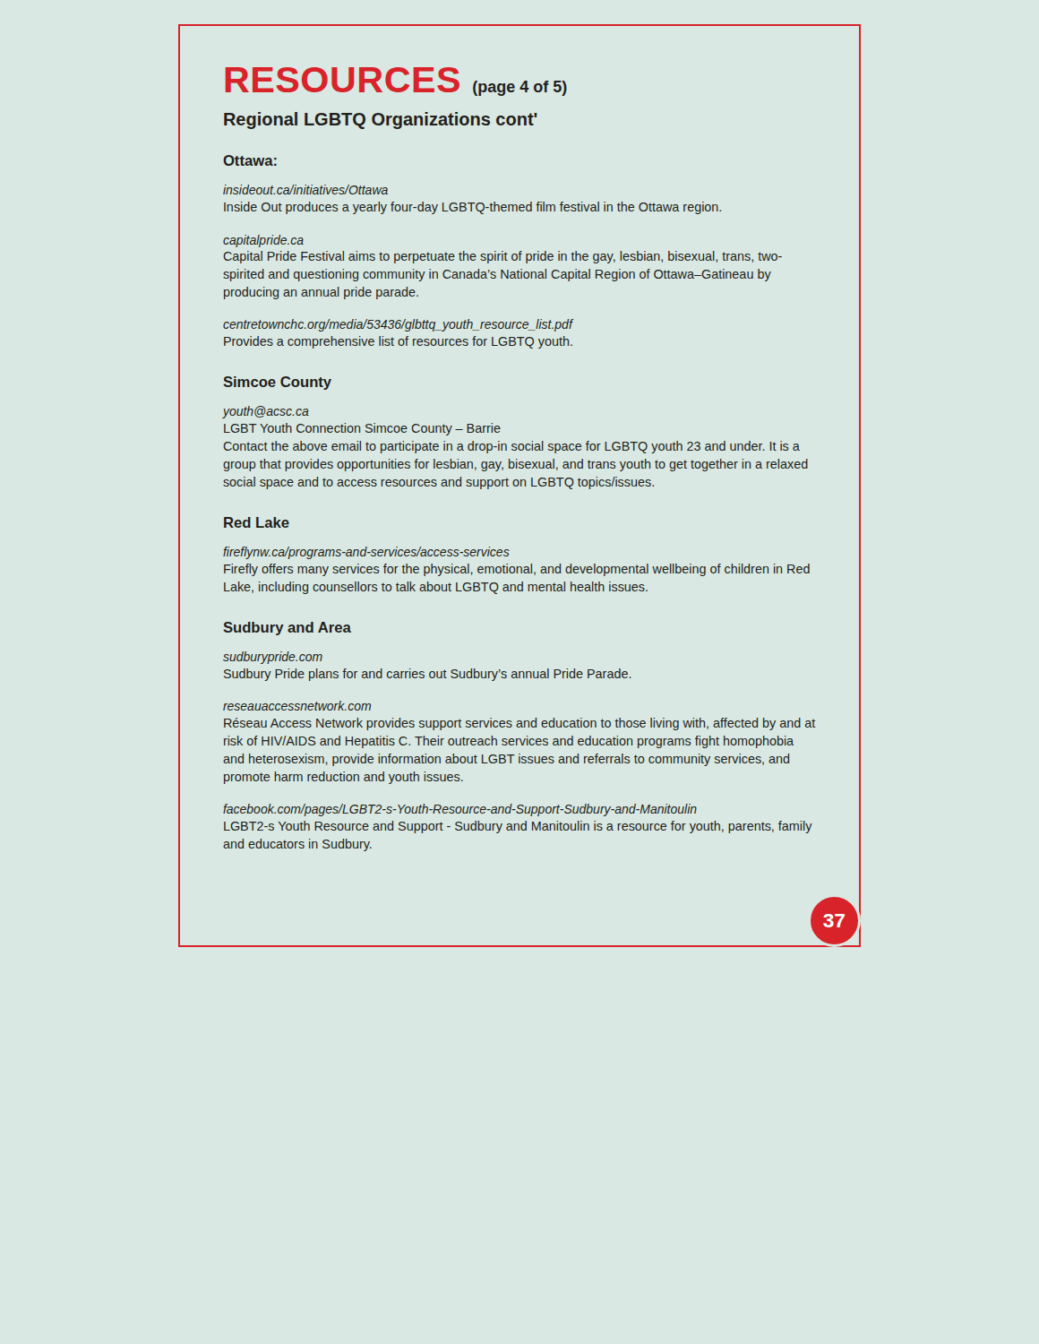RESOURCES (page 4 of 5)
Regional LGBTQ Organizations cont'
Ottawa:
insideout.ca/initiatives/Ottawa
Inside Out produces a yearly four-day LGBTQ-themed film festival in the Ottawa region.
capitalpride.ca
Capital Pride Festival aims to perpetuate the spirit of pride in the gay, lesbian, bisexual, trans, two-spirited and questioning community in Canada’s National Capital Region of Ottawa–Gatineau by producing an annual pride parade.
centretownchc.org/media/53436/glbttq_youth_resource_list.pdf
Provides a comprehensive list of resources for LGBTQ youth.
Simcoe County
youth@acsc.ca
LGBT Youth Connection Simcoe County – Barrie
Contact the above email to participate in a drop-in social space for LGBTQ youth 23 and under. It is a group that provides opportunities for lesbian, gay, bisexual, and trans youth to get together in a relaxed social space and to access resources and support on LGBTQ topics/issues.
Red Lake
fireflynw.ca/programs-and-services/access-services
Firefly offers many services for the physical, emotional, and developmental wellbeing of children in Red Lake, including counsellors to talk about LGBTQ and mental health issues.
Sudbury and Area
sudburypride.com
Sudbury Pride plans for and carries out Sudbury’s annual Pride Parade.
reseauaccessnetwork.com
Réseau Access Network provides support services and education to those living with, affected by and at risk of HIV/AIDS and Hepatitis C. Their outreach services and education programs fight homophobia and heterosexism, provide information about LGBT issues and referrals to community services, and promote harm reduction and youth issues.
facebook.com/pages/LGBT2-s-Youth-Resource-and-Support-Sudbury-and-Manitoulin
LGBT2-s Youth Resource and Support - Sudbury and Manitoulin is a resource for youth, parents, family and educators in Sudbury.
37